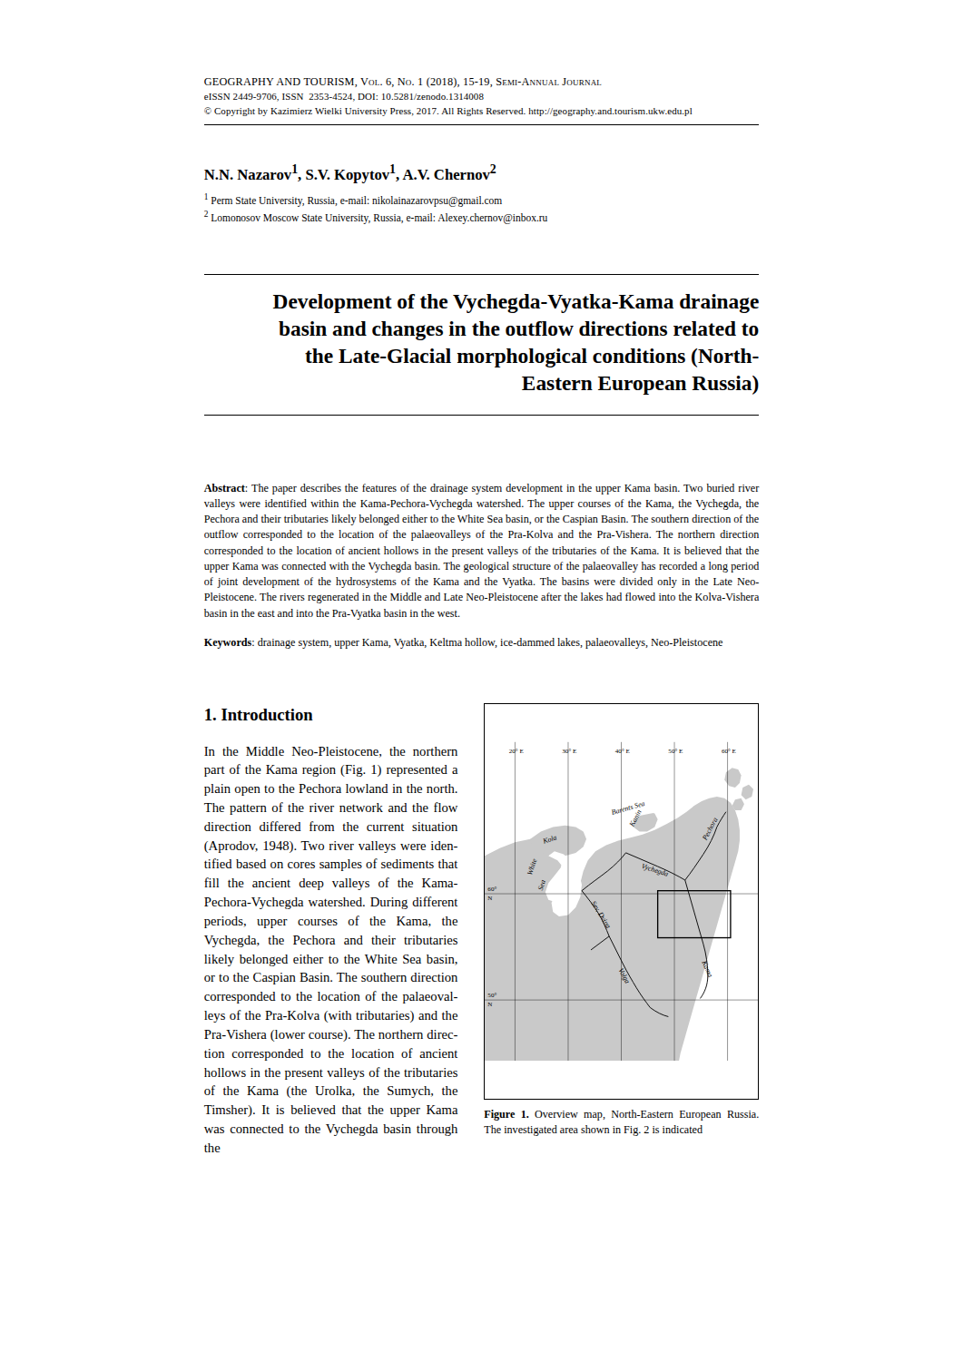GEOGRAPHY AND TOURISM, Vol. 6, No. 1 (2018), 15-19, Semi-Annual Journal
eISSN 2449-9706, ISSN 2353-4524, DOI: 10.5281/zenodo.1314008
© Copyright by Kazimierz Wielki University Press, 2017. All Rights Reserved. http://geography.and.tourism.ukw.edu.pl
N.N. Nazarov1, S.V. Kopytov1, A.V. Chernov2
1 Perm State University, Russia, e-mail: nikolainazarovpsu@gmail.com
2 Lomonosov Moscow State University, Russia, e-mail: Alexey.chernov@inbox.ru
Development of the Vychegda-Vyatka-Kama drainage basin and changes in the outflow directions related to the Late-Glacial morphological conditions (North-Eastern European Russia)
Abstract: The paper describes the features of the drainage system development in the upper Kama basin. Two buried river valleys were identified within the Kama-Pechora-Vychegda watershed. The upper courses of the Kama, the Vychegda, the Pechora and their tributaries likely belonged either to the White Sea basin, or the Caspian Basin. The southern direction of the outflow corresponded to the location of the palaeovalleys of the Pra-Kolva and the Pra-Vishera. The northern direction corresponded to the location of ancient hollows in the present valleys of the tributaries of the Kama. It is believed that the upper Kama was connected with the Vychegda basin. The geological structure of the palaeovalley has recorded a long period of joint development of the hydrosystems of the Kama and the Vyatka. The basins were divided only in the Late Neo-Pleistocene. The rivers regenerated in the Middle and Late Neo-Pleistocene after the lakes had flowed into the Kolva-Vishera basin in the east and into the Pra-Vyatka basin in the west.
Keywords: drainage system, upper Kama, Vyatka, Keltma hollow, ice-dammed lakes, palaeovalleys, Neo-Pleistocene
1. Introduction
In the Middle Neo-Pleistocene, the northern part of the Kama region (Fig. 1) represented a plain open to the Pechora lowland in the north. The pattern of the river network and the flow direction differed from the current situation (Aprodov, 1948). Two river valleys were identified based on cores samples of sediments that fill the ancient deep valleys of the Kama-Pechora-Vychegda watershed. During different periods, upper courses of the Kama, the Vychegda, the Pechora and their tributaries likely belonged either to the White Sea basin, or to the Caspian Basin. The southern direction corresponded to the location of the palaeovalleys of the Pra-Kolva (with tributaries) and the Pra-Vishera (lower course). The northern direction corresponded to the location of ancient hollows in the present valleys of the tributaries of the Kama (the Urolka, the Sumych, the Timsher). It is believed that the upper Kama was connected to the Vychegda basin through the
20° E 30° E 40° E 50° E 60° E 60° N 50° N Kola Kanin Barents Sea White Sea Sev. Dvina Vychegda Pechora Kama Volga
Figure 1. Overview map, North-Eastern European Russia. The investigated area shown in Fig. 2 is indicated